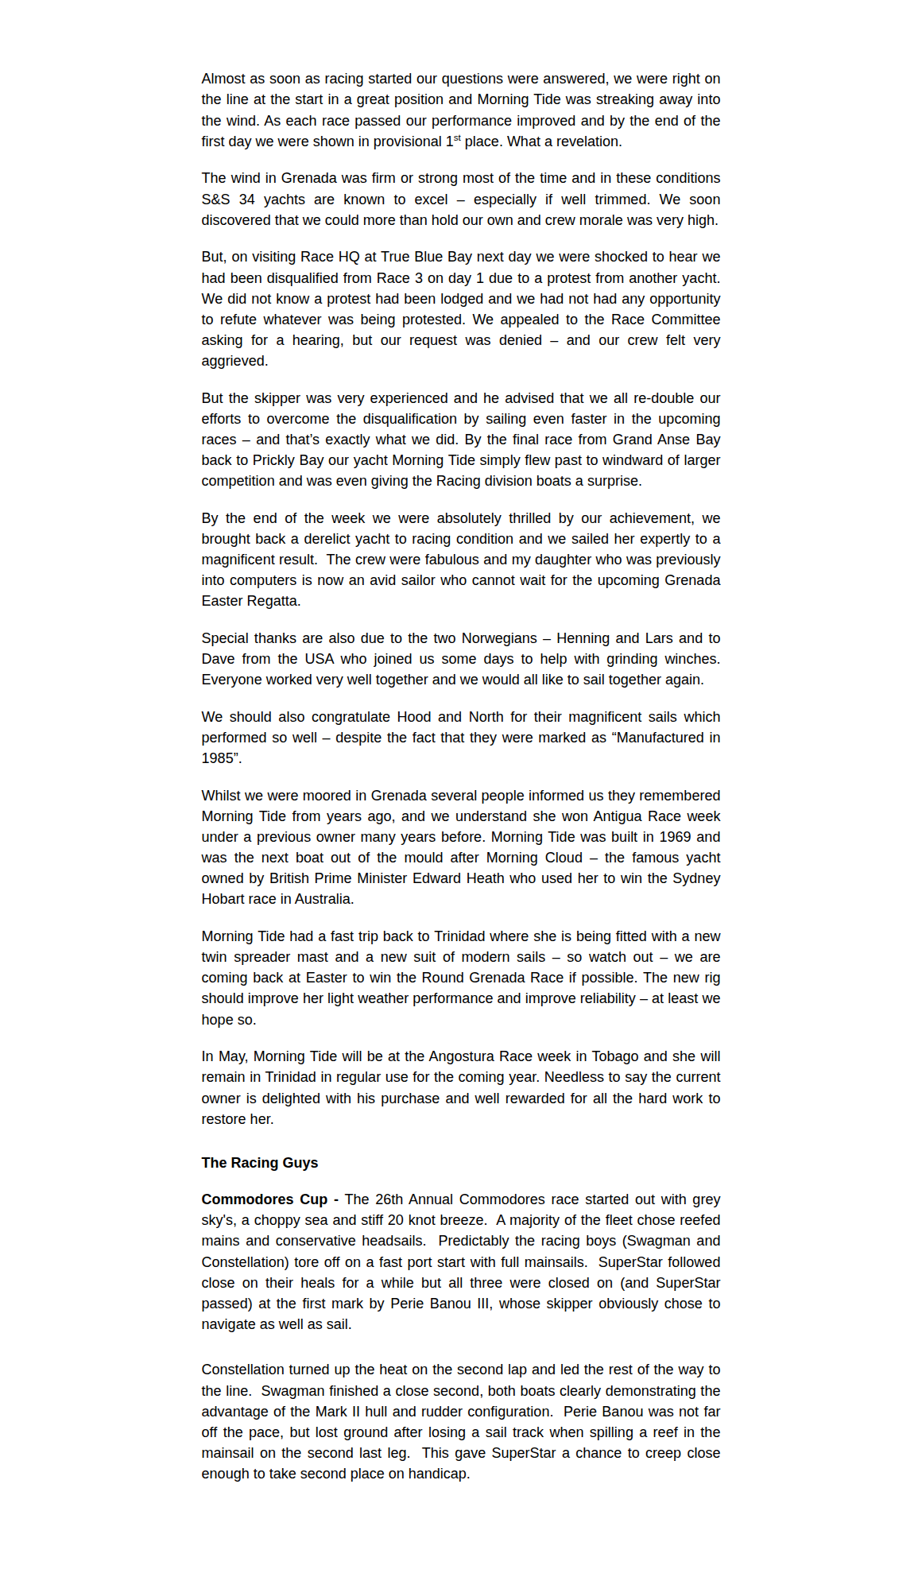Almost as soon as racing started our questions were answered, we were right on the line at the start in a great position and Morning Tide was streaking away into the wind. As each race passed our performance improved and by the end of the first day we were shown in provisional 1st place. What a revelation.
The wind in Grenada was firm or strong most of the time and in these conditions S&S 34 yachts are known to excel – especially if well trimmed. We soon discovered that we could more than hold our own and crew morale was very high.
But, on visiting Race HQ at True Blue Bay next day we were shocked to hear we had been disqualified from Race 3 on day 1 due to a protest from another yacht. We did not know a protest had been lodged and we had not had any opportunity to refute whatever was being protested. We appealed to the Race Committee asking for a hearing, but our request was denied – and our crew felt very aggrieved.
But the skipper was very experienced and he advised that we all re-double our efforts to overcome the disqualification by sailing even faster in the upcoming races – and that’s exactly what we did. By the final race from Grand Anse Bay back to Prickly Bay our yacht Morning Tide simply flew past to windward of larger competition and was even giving the Racing division boats a surprise.
By the end of the week we were absolutely thrilled by our achievement, we brought back a derelict yacht to racing condition and we sailed her expertly to a magnificent result. The crew were fabulous and my daughter who was previously into computers is now an avid sailor who cannot wait for the upcoming Grenada Easter Regatta.
Special thanks are also due to the two Norwegians – Henning and Lars and to Dave from the USA who joined us some days to help with grinding winches. Everyone worked very well together and we would all like to sail together again.
We should also congratulate Hood and North for their magnificent sails which performed so well – despite the fact that they were marked as “Manufactured in 1985”.
Whilst we were moored in Grenada several people informed us they remembered Morning Tide from years ago, and we understand she won Antigua Race week under a previous owner many years before. Morning Tide was built in 1969 and was the next boat out of the mould after Morning Cloud – the famous yacht owned by British Prime Minister Edward Heath who used her to win the Sydney Hobart race in Australia.
Morning Tide had a fast trip back to Trinidad where she is being fitted with a new twin spreader mast and a new suit of modern sails – so watch out – we are coming back at Easter to win the Round Grenada Race if possible. The new rig should improve her light weather performance and improve reliability – at least we hope so.
In May, Morning Tide will be at the Angostura Race week in Tobago and she will remain in Trinidad in regular use for the coming year. Needless to say the current owner is delighted with his purchase and well rewarded for all the hard work to restore her.
The Racing Guys
Commodores Cup - The 26th Annual Commodores race started out with grey sky's, a choppy sea and stiff 20 knot breeze. A majority of the fleet chose reefed mains and conservative headsails. Predictably the racing boys (Swagman and Constellation) tore off on a fast port start with full mainsails. SuperStar followed close on their heals for a while but all three were closed on (and SuperStar passed) at the first mark by Perie Banou III, whose skipper obviously chose to navigate as well as sail.
Constellation turned up the heat on the second lap and led the rest of the way to the line. Swagman finished a close second, both boats clearly demonstrating the advantage of the Mark II hull and rudder configuration. Perie Banou was not far off the pace, but lost ground after losing a sail track when spilling a reef in the mainsail on the second last leg. This gave SuperStar a chance to creep close enough to take second place on handicap.